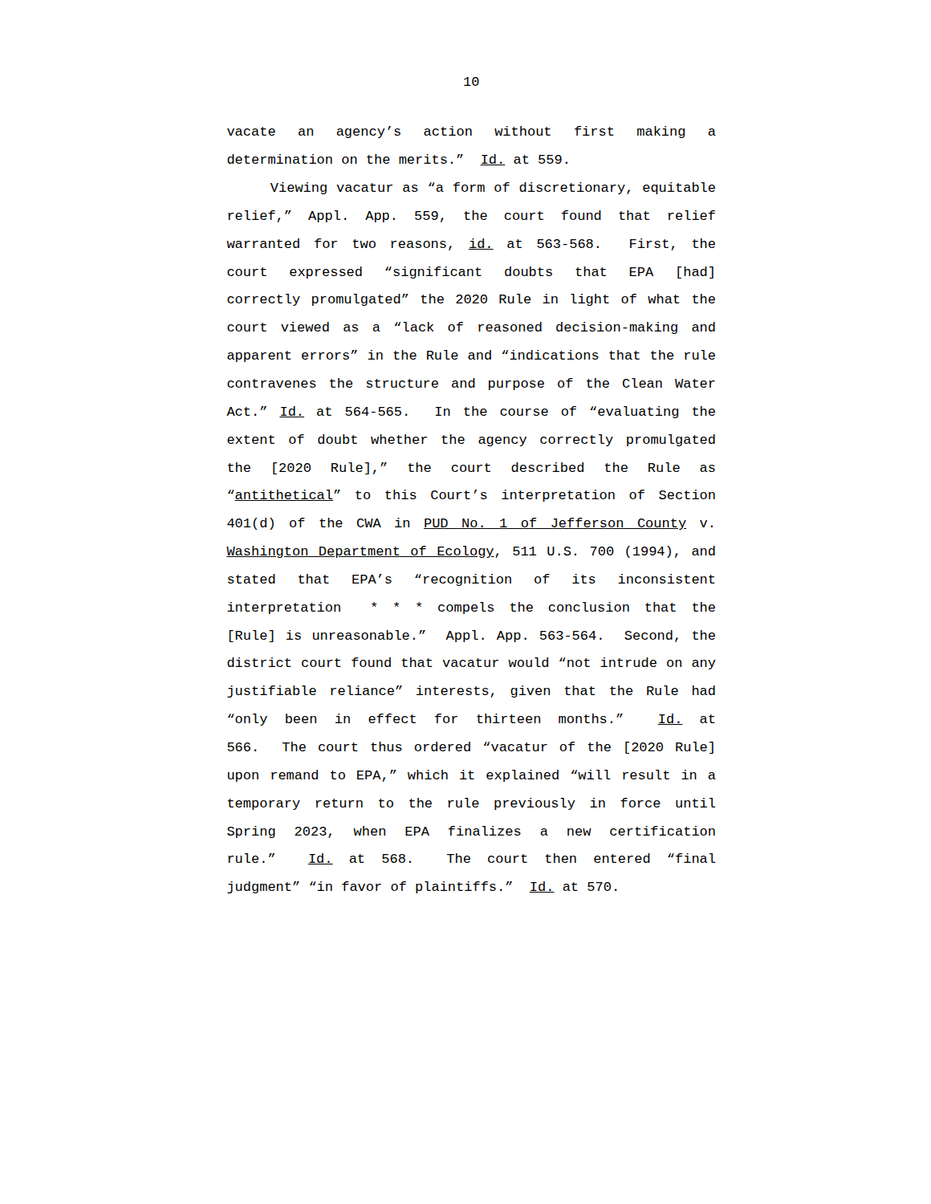10
vacate an agency’s action without first making a determination on the merits.” Id. at 559.
Viewing vacatur as “a form of discretionary, equitable relief,” Appl. App. 559, the court found that relief warranted for two reasons, id. at 563-568. First, the court expressed “significant doubts that EPA [had] correctly promulgated” the 2020 Rule in light of what the court viewed as a “lack of reasoned decision-making and apparent errors” in the Rule and “indications that the rule contravenes the structure and purpose of the Clean Water Act.” Id. at 564-565. In the course of “evaluating the extent of doubt whether the agency correctly promulgated the [2020 Rule],” the court described the Rule as “antithetical” to this Court’s interpretation of Section 401(d) of the CWA in PUD No. 1 of Jefferson County v. Washington Department of Ecology, 511 U.S. 700 (1994), and stated that EPA’s “recognition of its inconsistent interpretation * * * compels the conclusion that the [Rule] is unreasonable.” Appl. App. 563-564. Second, the district court found that vacatur would “not intrude on any justifiable reliance” interests, given that the Rule had “only been in effect for thirteen months.” Id. at 566. The court thus ordered “vacatur of the [2020 Rule] upon remand to EPA,” which it explained “will result in a temporary return to the rule previously in force until Spring 2023, when EPA finalizes a new certification rule.” Id. at 568. The court then entered “final judgment” “in favor of plaintiffs.” Id. at 570.